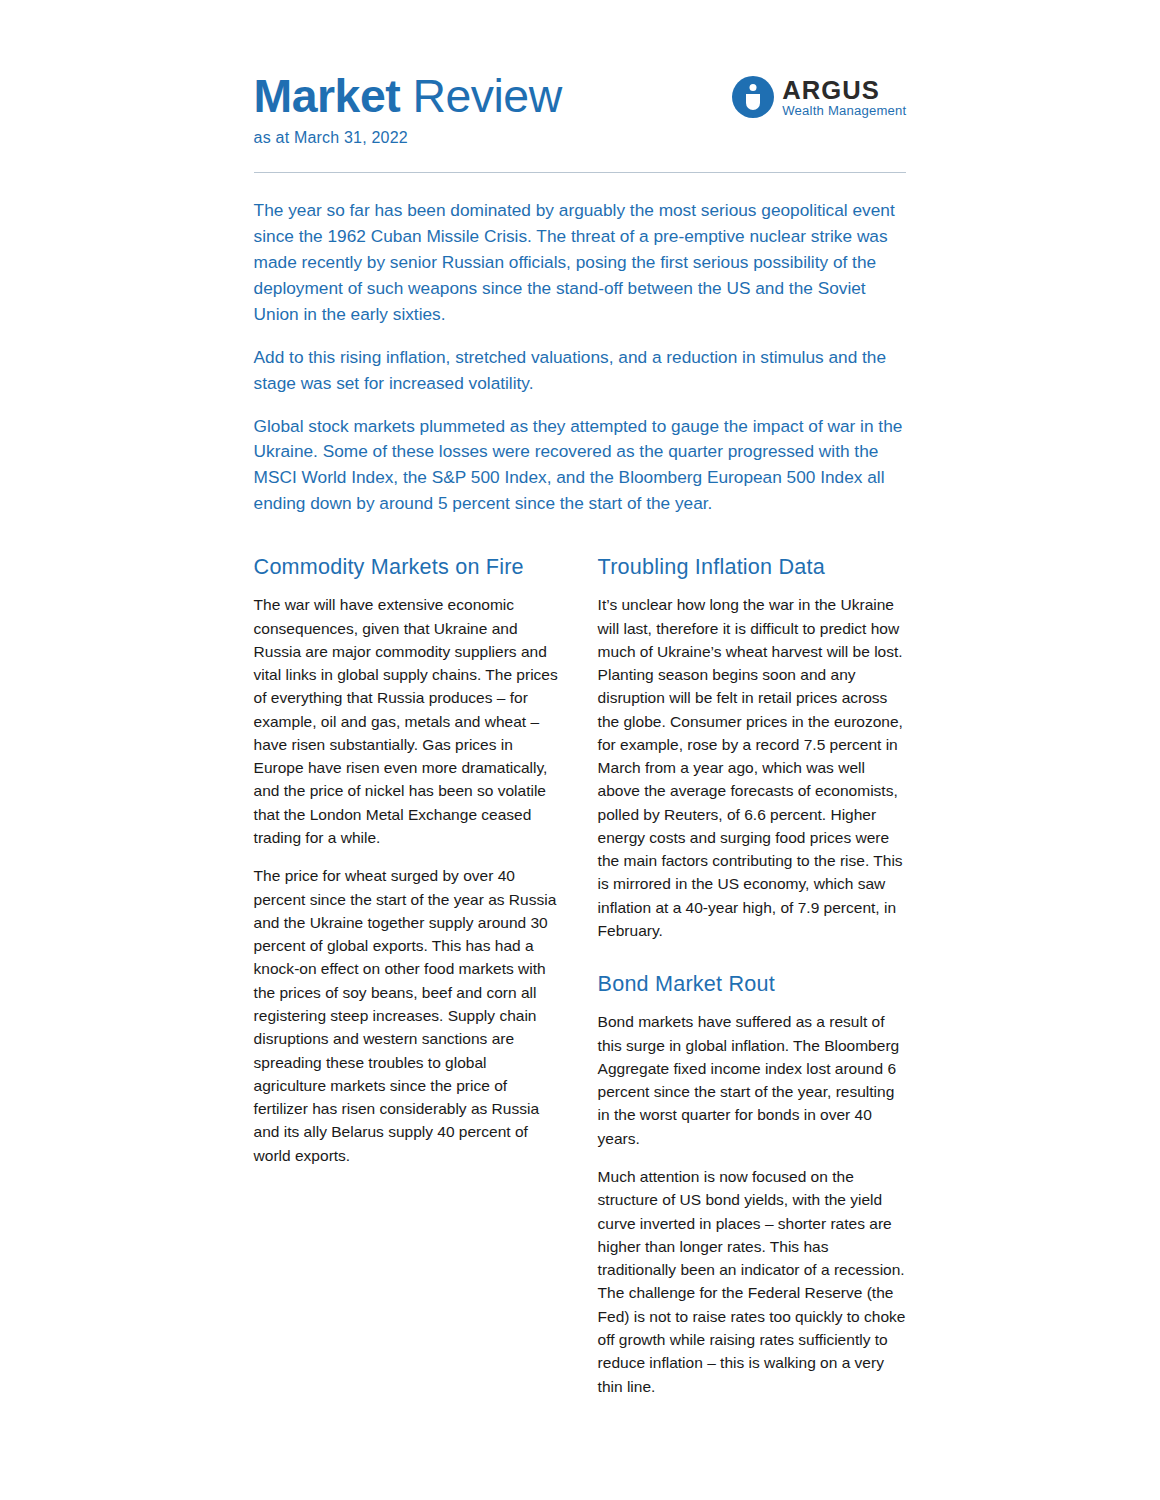Market Review
as at March 31, 2022
ARGUS Wealth Management
The year so far has been dominated by arguably the most serious geopolitical event since the 1962 Cuban Missile Crisis. The threat of a pre-emptive nuclear strike was made recently by senior Russian officials, posing the first serious possibility of the deployment of such weapons since the stand-off between the US and the Soviet Union in the early sixties.
Add to this rising inflation, stretched valuations, and a reduction in stimulus and the stage was set for increased volatility.
Global stock markets plummeted as they attempted to gauge the impact of war in the Ukraine. Some of these losses were recovered as the quarter progressed with the MSCI World Index, the S&P 500 Index, and the Bloomberg European 500 Index all ending down by around 5 percent since the start of the year.
Commodity Markets on Fire
The war will have extensive economic consequences, given that Ukraine and Russia are major commodity suppliers and vital links in global supply chains. The prices of everything that Russia produces – for example, oil and gas, metals and wheat – have risen substantially. Gas prices in Europe have risen even more dramatically, and the price of nickel has been so volatile that the London Metal Exchange ceased trading for a while.
The price for wheat surged by over 40 percent since the start of the year as Russia and the Ukraine together supply around 30 percent of global exports. This has had a knock-on effect on other food markets with the prices of soy beans, beef and corn all registering steep increases. Supply chain disruptions and western sanctions are spreading these troubles to global agriculture markets since the price of fertilizer has risen considerably as Russia and its ally Belarus supply 40 percent of world exports.
Troubling Inflation Data
It’s unclear how long the war in the Ukraine will last, therefore it is difficult to predict how much of Ukraine’s wheat harvest will be lost. Planting season begins soon and any disruption will be felt in retail prices across the globe. Consumer prices in the eurozone, for example, rose by a record 7.5 percent in March from a year ago, which was well above the average forecasts of economists, polled by Reuters, of 6.6 percent. Higher energy costs and surging food prices were the main factors contributing to the rise. This is mirrored in the US economy, which saw inflation at a 40-year high, of 7.9 percent, in February.
Bond Market Rout
Bond markets have suffered as a result of this surge in global inflation. The Bloomberg Aggregate fixed income index lost around 6 percent since the start of the year, resulting in the worst quarter for bonds in over 40 years.
Much attention is now focused on the structure of US bond yields, with the yield curve inverted in places – shorter rates are higher than longer rates. This has traditionally been an indicator of a recession. The challenge for the Federal Reserve (the Fed) is not to raise rates too quickly to choke off growth while raising rates sufficiently to reduce inflation – this is walking on a very thin line.